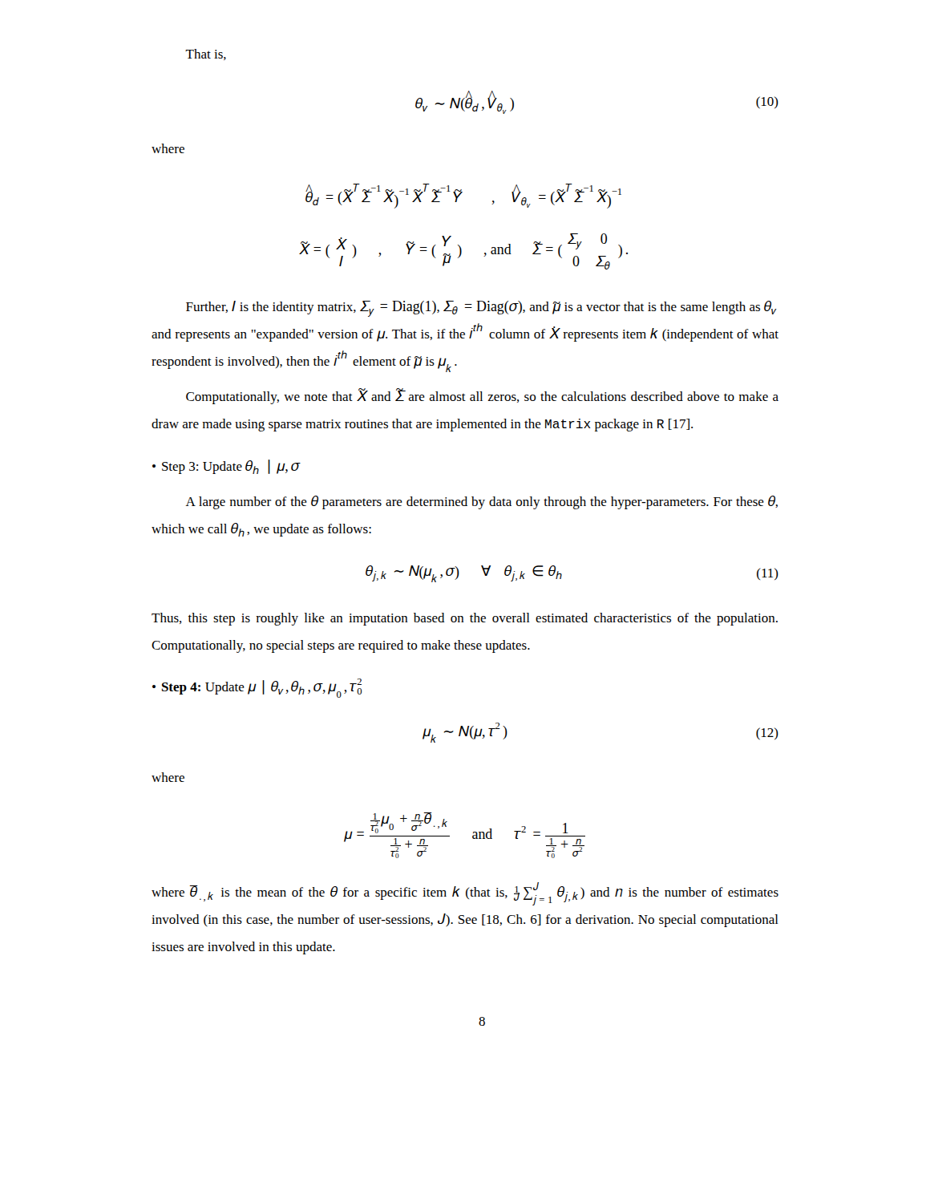That is,
θ v ∼ N ( θ^ d , V^ θv ) (10)
where
θ^ d = ( X~ T Σ~ −1 X~ )−1 X~ T Σ~ −1 Y~ , V^ θv = ( X~ T Σ~ −1 X~ )−1
X~ = ( X˙ I ) , Y~ = ( Y μ~ ) , and Σ~ = ( Σy 0 0 Σθ ) .
Further, I is the identity matrix, Σy=Diag(1), Σθ=Diag(σ), and μ~ is a vector that is the same length as θv and represents an "expanded" version of μ. That is, if the ith column of X˙ represents item k (independent of what respondent is involved), then the ith element of μ~ is μk.
Computationally, we note that X~ and Σ~ are almost all zeros, so the calculations described above to make a draw are made using sparse matrix routines that are implemented in the Matrix package in R [17].
•Step 3: Update θh∣μ,σ
A large number of the θ parameters are determined by data only through the hyper-parameters. For these θ, which we call θh, we update as follows:
θj,k ∼ N ( μk , σ ) ∀ θj,k ∈ θh (11)
Thus, this step is roughly like an imputation based on the overall estimated characteristics of the population. Computationally, no special steps are required to make these updates.
•Step 4: Update μ∣θv,θh,σ,μ0,τ02
μk ∼ N ( μ , τ2 ) (12)
where
μ = 1τ02 μ0 + nσ2 θ¯.,k 1τ02 + nσ2 and τ2 = 1 1τ02 + nσ2
where θ¯.,k is the mean of the θ for a specific item k (that is, 1J∑j=1Jθj,k) and n is the number of estimates involved (in this case, the number of user-sessions, J). See [18, Ch. 6] for a derivation. No special computational issues are involved in this update.
8